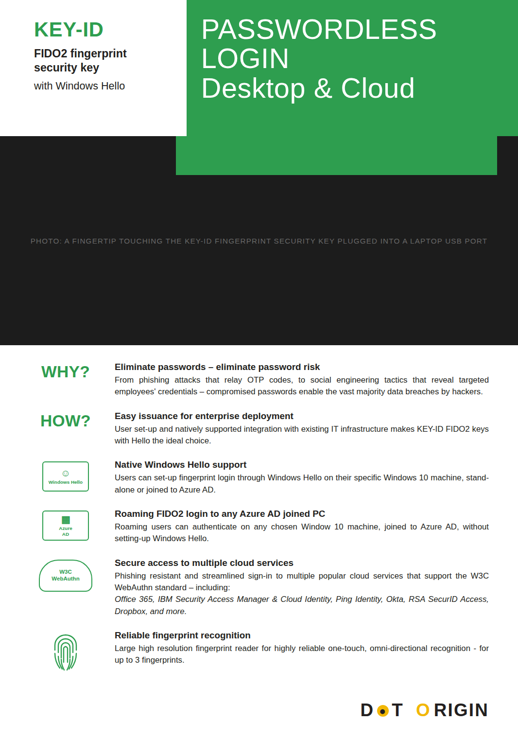KEY-ID
FIDO2 fingerprint
security key
with Windows Hello
PASSWORDLESS LOGIN Desktop & Cloud
Photo: a fingertip touching the KEY-ID fingerprint security key plugged into a laptop USB port
WHY?
Eliminate passwords – eliminate password risk
From phishing attacks that relay OTP codes, to social engineering tactics that reveal targeted employees' credentials – compromised passwords enable the vast majority data breaches by hackers.
HOW?
Easy issuance for enterprise deployment
User set-up and natively supported integration with existing IT infrastructure makes KEY-ID FIDO2 keys with Hello the ideal choice.
☺ Windows Hello
Native Windows Hello support
Users can set-up fingerprint login through Windows Hello on their specific Windows 10 machine, stand-alone or joined to Azure AD.
▦ Azure
AD
Roaming FIDO2 login to any Azure AD joined PC
Roaming users can authenticate on any chosen Window 10 machine, joined to Azure AD, without setting-up Windows Hello.
W3C
WebAuthn
Secure access to multiple cloud services
Phishing resistant and streamlined sign-in to multiple popular cloud services that support the W3C WebAuthn standard – including:
Office 365, IBM Security Access Manager & Cloud Identity, Ping Identity, Okta, RSA SecurID Access, Dropbox, and more.
Reliable fingerprint recognition
Large high resolution fingerprint reader for highly reliable one-touch, omni-directional recognition - for up to 3 fingerprints.
D●T ORIGIN